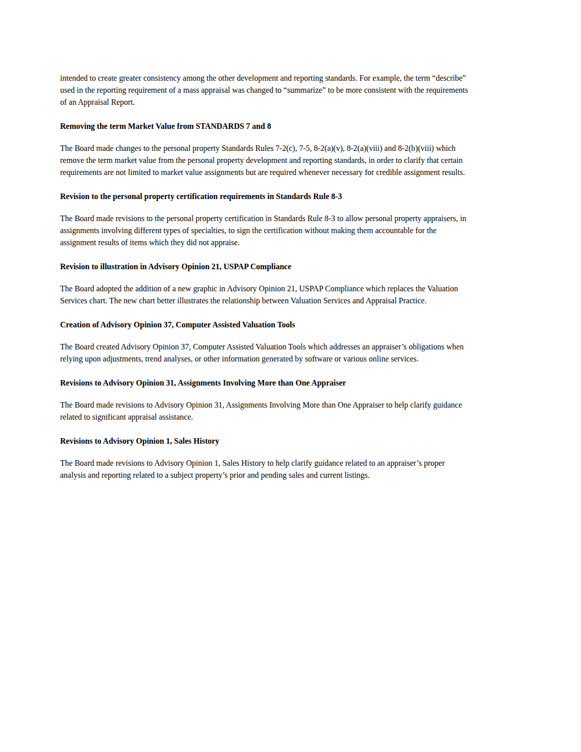intended to create greater consistency among the other development and reporting standards. For example, the term “describe” used in the reporting requirement of a mass appraisal was changed to “summarize” to be more consistent with the requirements of an Appraisal Report.
Removing the term Market Value from STANDARDS 7 and 8
The Board made changes to the personal property Standards Rules 7-2(c), 7-5, 8-2(a)(v), 8-2(a)(viii) and 8-2(b)(viii) which remove the term market value from the personal property development and reporting standards, in order to clarify that certain requirements are not limited to market value assignments but are required whenever necessary for credible assignment results.
Revision to the personal property certification requirements in Standards Rule 8-3
The Board made revisions to the personal property certification in Standards Rule 8-3 to allow personal property appraisers, in assignments involving different types of specialties, to sign the certification without making them accountable for the assignment results of items which they did not appraise.
Revision to illustration in Advisory Opinion 21, USPAP Compliance
The Board adopted the addition of a new graphic in Advisory Opinion 21, USPAP Compliance which replaces the Valuation Services chart. The new chart better illustrates the relationship between Valuation Services and Appraisal Practice.
Creation of Advisory Opinion 37, Computer Assisted Valuation Tools
The Board created Advisory Opinion 37, Computer Assisted Valuation Tools which addresses an appraiser’s obligations when relying upon adjustments, trend analyses, or other information generated by software or various online services.
Revisions to Advisory Opinion 31, Assignments Involving More than One Appraiser
The Board made revisions to Advisory Opinion 31, Assignments Involving More than One Appraiser to help clarify guidance related to significant appraisal assistance.
Revisions to Advisory Opinion 1, Sales History
The Board made revisions to Advisory Opinion 1, Sales History to help clarify guidance related to an appraiser’s proper analysis and reporting related to a subject property’s prior and pending sales and current listings.